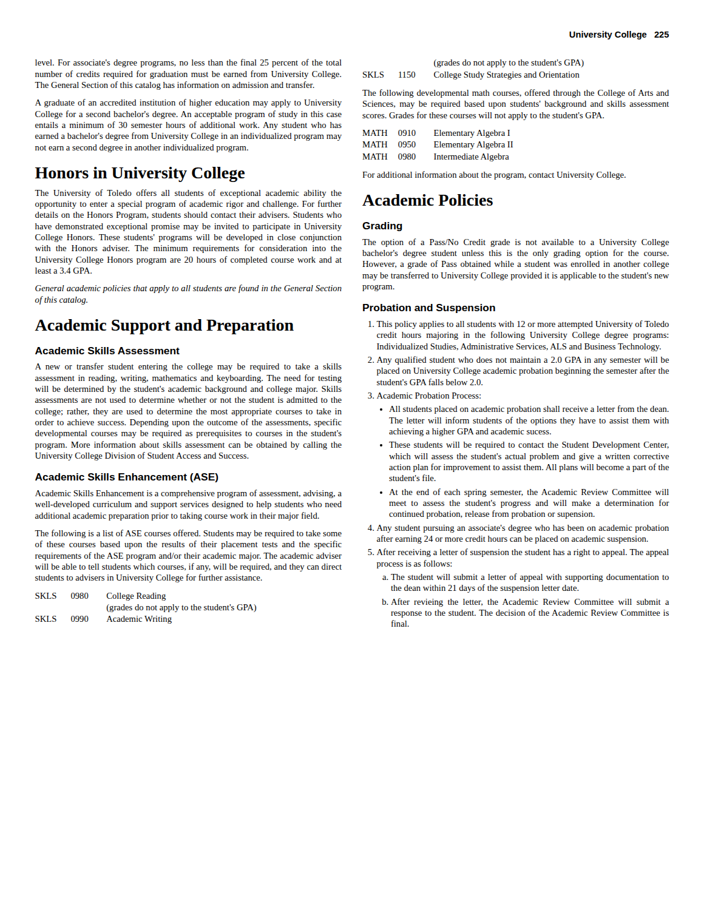University College 225
level. For associate's degree programs, no less than the final 25 percent of the total number of credits required for graduation must be earned from University College. The General Section of this catalog has information on admission and transfer.
A graduate of an accredited institution of higher education may apply to University College for a second bachelor's degree. An acceptable program of study in this case entails a minimum of 30 semester hours of additional work. Any student who has earned a bachelor's degree from University College in an individualized program may not earn a second degree in another individualized program.
Honors in University College
The University of Toledo offers all students of exceptional academic ability the opportunity to enter a special program of academic rigor and challenge. For further details on the Honors Program, students should contact their advisers. Students who have demonstrated exceptional promise may be invited to participate in University College Honors. These students' programs will be developed in close conjunction with the Honors adviser. The minimum requirements for consideration into the University College Honors program are 20 hours of completed course work and at least a 3.4 GPA.
General academic policies that apply to all students are found in the General Section of this catalog.
Academic Support and Preparation
Academic Skills Assessment
A new or transfer student entering the college may be required to take a skills assessment in reading, writing, mathematics and keyboarding. The need for testing will be determined by the student's academic background and college major. Skills assessments are not used to determine whether or not the student is admitted to the college; rather, they are used to determine the most appropriate courses to take in order to achieve success. Depending upon the outcome of the assessments, specific developmental courses may be required as prerequisites to courses in the student's program. More information about skills assessment can be obtained by calling the University College Division of Student Access and Success.
Academic Skills Enhancement (ASE)
Academic Skills Enhancement is a comprehensive program of assessment, advising, a well-developed curriculum and support services designed to help students who need additional academic preparation prior to taking course work in their major field.
The following is a list of ASE courses offered. Students may be required to take some of these courses based upon the results of their placement tests and the specific requirements of the ASE program and/or their academic major. The academic adviser will be able to tell students which courses, if any, will be required, and they can direct students to advisers in University College for further assistance.
| SKLS | 0980 | College Reading |
| | | (grades do not apply to the student's GPA) |
| SKLS | 0990 | Academic Writing |
| | | (grades do not apply to the student's GPA) |
| SKLS | 1150 | College Study Strategies and Orientation |
The following developmental math courses, offered through the College of Arts and Sciences, may be required based upon students' background and skills assessment scores. Grades for these courses will not apply to the student's GPA.
| MATH | 0910 | Elementary Algebra I |
| MATH | 0950 | Elementary Algebra II |
| MATH | 0980 | Intermediate Algebra |
For additional information about the program, contact University College.
Academic Policies
Grading
The option of a Pass/No Credit grade is not available to a University College bachelor's degree student unless this is the only grading option for the course. However, a grade of Pass obtained while a student was enrolled in another college may be transferred to University College provided it is applicable to the student's new program.
Probation and Suspension
This policy applies to all students with 12 or more attempted University of Toledo credit hours majoring in the following University College degree programs: Individualized Studies, Administrative Services, ALS and Business Technology.
Any qualified student who does not maintain a 2.0 GPA in any semester will be placed on University College academic probation beginning the semester after the student's GPA falls below 2.0.
Academic Probation Process:
All students placed on academic probation shall receive a letter from the dean. The letter will inform students of the options they have to assist them with achieving a higher GPA and academic sucess.
These students will be required to contact the Student Development Center, which will assess the student's actual problem and give a written corrective action plan for improvement to assist them. All plans will become a part of the student's file.
At the end of each spring semester, the Academic Review Committee will meet to assess the student's progress and will make a determination for continued probation, release from probation or supension.
Any student pursuing an associate's degree who has been on academic probation after earning 24 or more credit hours can be placed on academic suspension.
After receiving a letter of suspension the student has a right to appeal. The appeal process is as follows:
The student will submit a letter of appeal with supporting documentation to the dean within 21 days of the suspension letter date.
After revieing the letter, the Academic Review Committee will submit a response to the student. The decision of the Academic Review Committee is final.